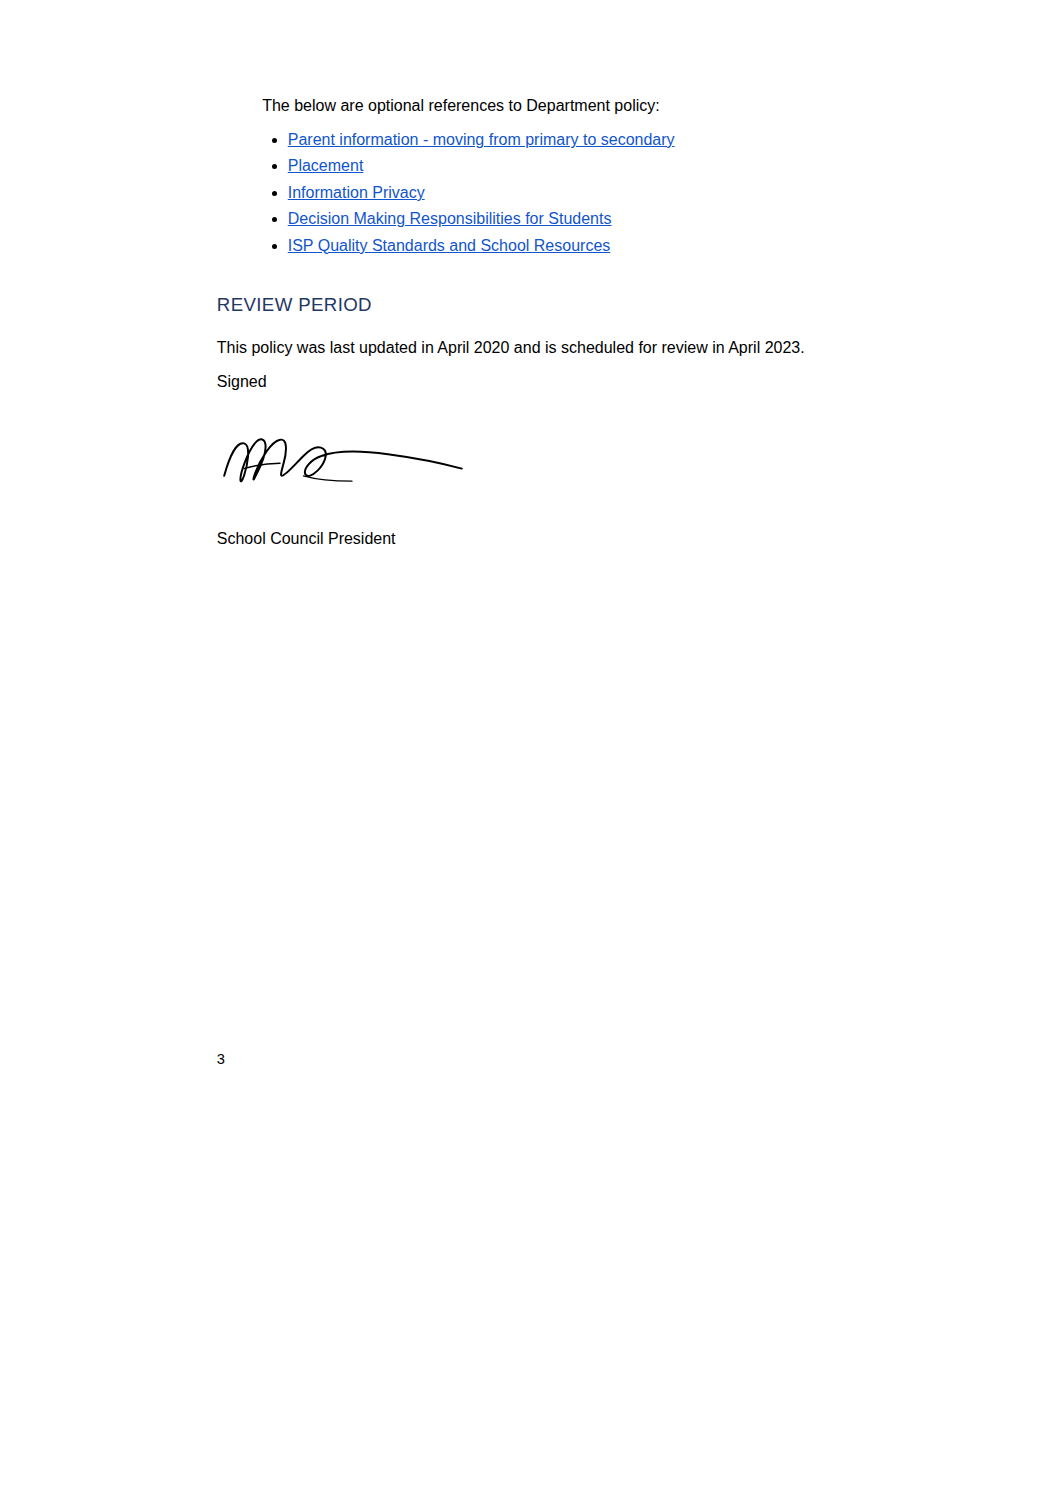The below are optional references to Department policy:
Parent information - moving from primary to secondary
Placement
Information Privacy
Decision Making Responsibilities for Students
ISP Quality Standards and School Resources
REVIEW PERIOD
This policy was last updated in April 2020 and is scheduled for review in April 2023.
Signed
School Council President
3